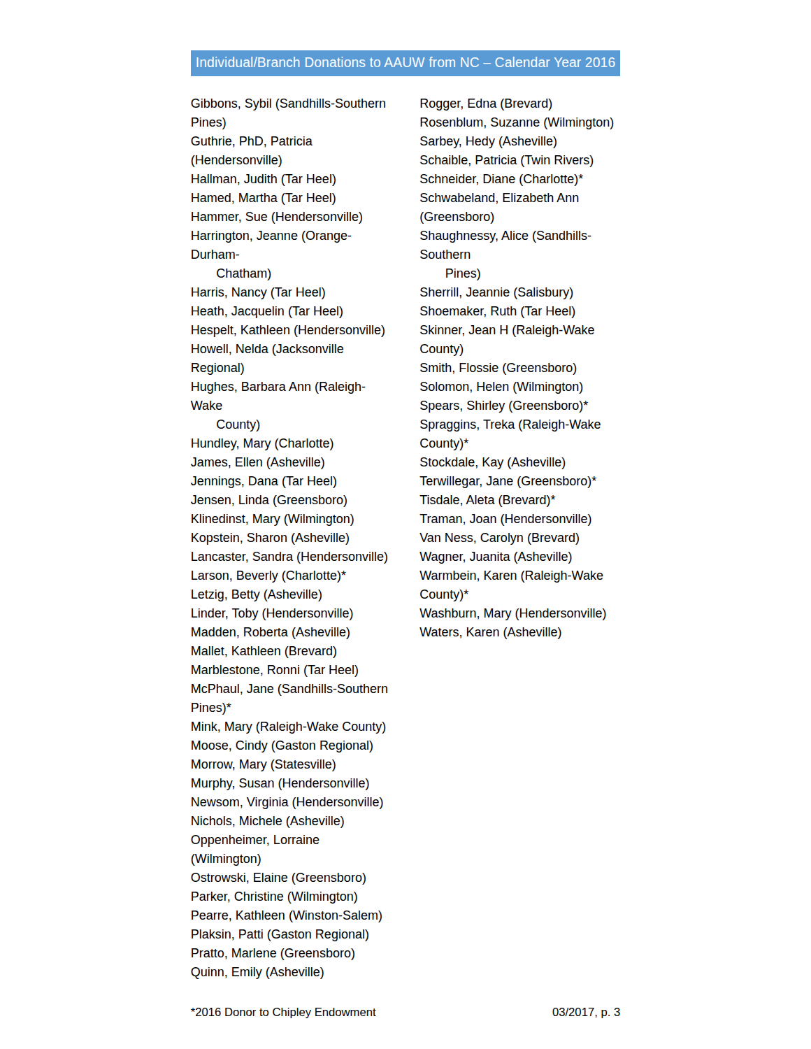Individual/Branch Donations to AAUW from NC – Calendar Year 2016
Gibbons, Sybil (Sandhills-Southern Pines)
Guthrie, PhD, Patricia (Hendersonville)
Hallman, Judith (Tar Heel)
Hamed, Martha (Tar Heel)
Hammer, Sue (Hendersonville)
Harrington, Jeanne (Orange-Durham-Chatham)
Harris, Nancy (Tar Heel)
Heath, Jacquelin (Tar Heel)
Hespelt, Kathleen (Hendersonville)
Howell, Nelda (Jacksonville Regional)
Hughes, Barbara Ann (Raleigh-WakeCounty)
Hundley, Mary (Charlotte)
James, Ellen (Asheville)
Jennings, Dana (Tar Heel)
Jensen, Linda (Greensboro)
Klinedinst, Mary (Wilmington)
Kopstein, Sharon (Asheville)
Lancaster, Sandra (Hendersonville)
Larson, Beverly (Charlotte)*
Letzig, Betty (Asheville)
Linder, Toby (Hendersonville)
Madden, Roberta (Asheville)
Mallet, Kathleen (Brevard)
Marblestone, Ronni (Tar Heel)
McPhaul, Jane (Sandhills-Southern Pines)*
Mink, Mary (Raleigh-Wake County)
Moose, Cindy (Gaston Regional)
Morrow, Mary (Statesville)
Murphy, Susan (Hendersonville)
Newsom, Virginia (Hendersonville)
Nichols, Michele (Asheville)
Oppenheimer, Lorraine (Wilmington)
Ostrowski, Elaine (Greensboro)
Parker, Christine (Wilmington)
Pearre, Kathleen (Winston-Salem)
Plaksin, Patti (Gaston Regional)
Pratto, Marlene (Greensboro)
Quinn, Emily (Asheville)
Rogger, Edna (Brevard)
Rosenblum, Suzanne (Wilmington)
Sarbey, Hedy (Asheville)
Schaible, Patricia (Twin Rivers)
Schneider, Diane (Charlotte)*
Schwabeland, Elizabeth Ann (Greensboro)
Shaughnessy, Alice (Sandhills-SouthernPines)
Sherrill, Jeannie (Salisbury)
Shoemaker, Ruth (Tar Heel)
Skinner, Jean H (Raleigh-Wake County)
Smith, Flossie (Greensboro)
Solomon, Helen (Wilmington)
Spears, Shirley (Greensboro)*
Spraggins, Treka (Raleigh-Wake County)*
Stockdale, Kay (Asheville)
Terwillegar, Jane (Greensboro)*
Tisdale, Aleta (Brevard)*
Traman, Joan (Hendersonville)
Van Ness, Carolyn (Brevard)
Wagner, Juanita (Asheville)
Warmbein, Karen (Raleigh-Wake County)*
Washburn, Mary (Hendersonville)
Waters, Karen (Asheville)
*2016 Donor to Chipley Endowment
03/2017, p. 3